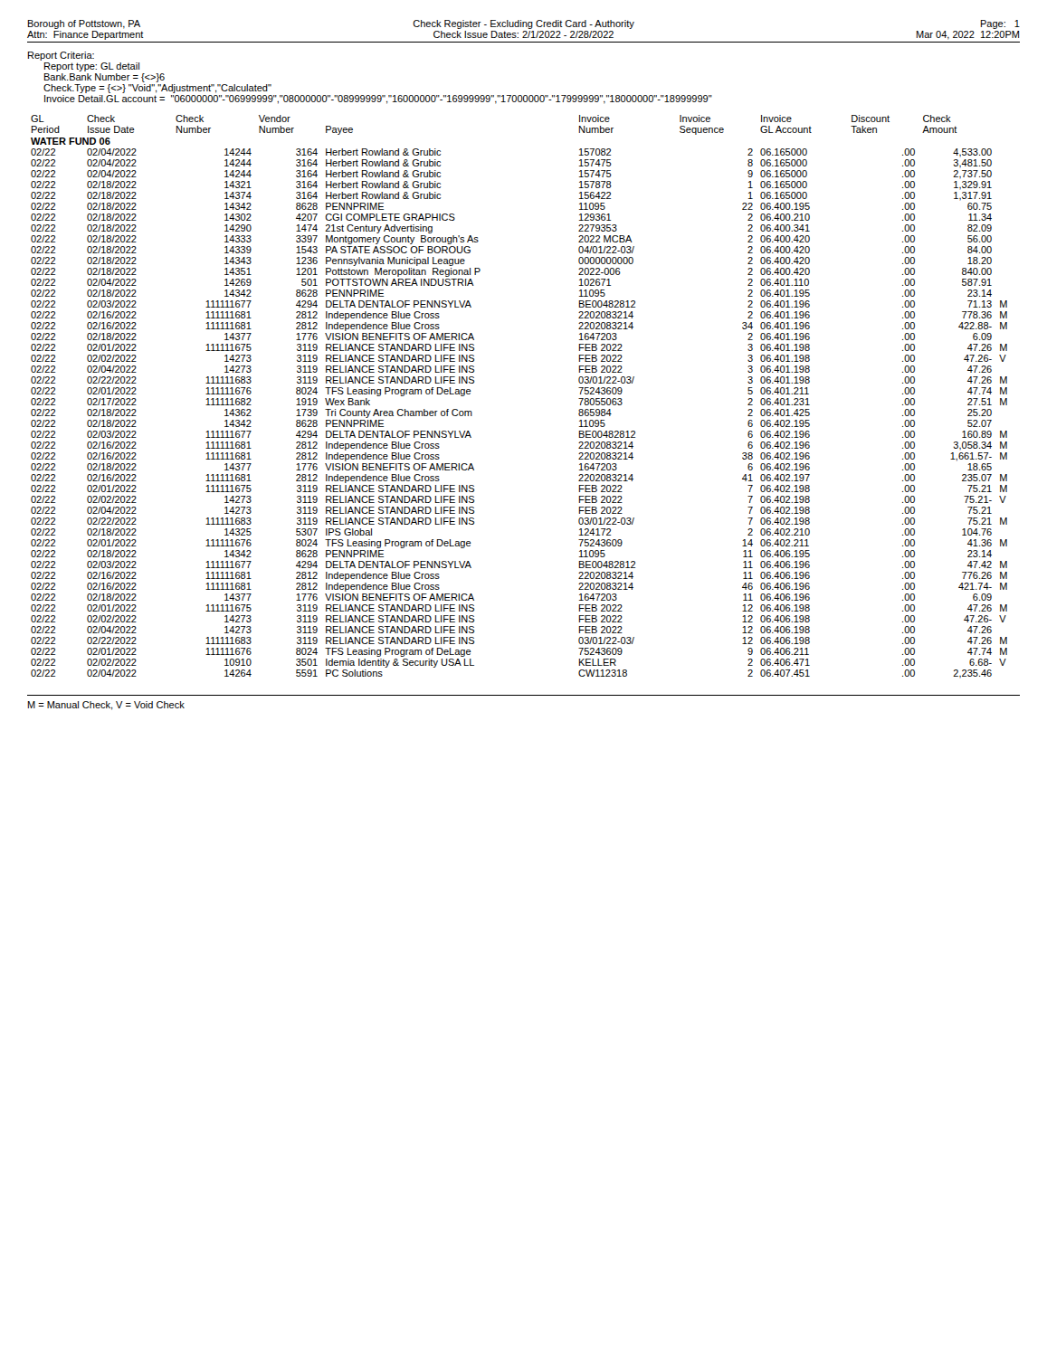| Borough of Pottstown, PA | Check Register - Excluding Credit Card - Authority | Page: 1 |
| Attn: Finance Department | Check Issue Dates: 2/1/2022 - 2/28/2022 | Mar 04, 2022 12:20PM |
Report Criteria:
Report type: GL detail
Bank.Bank Number = {<>}6
Check.Type = {<>} "Void","Adjustment","Calculated"
Invoice Detail.GL account = "06000000"-"06999999","08000000"-"08999999","16000000"-"16999999","17000000"-"17999999","18000000"-"18999999"
| GL Period | Check Issue Date | Check Number | Vendor Number | Payee | Invoice Number | Invoice Sequence | Invoice GL Account | Discount Taken | Check Amount | |
| --- | --- | --- | --- | --- | --- | --- | --- | --- | --- | --- |
| WATER FUND 06 |
| 02/22 | 02/04/2022 | 14244 | 3164 | Herbert Rowland & Grubic | 157082 | 2 | 06.165000 | .00 | 4,533.00 | |
| 02/22 | 02/04/2022 | 14244 | 3164 | Herbert Rowland & Grubic | 157475 | 8 | 06.165000 | .00 | 3,481.50 | |
| 02/22 | 02/04/2022 | 14244 | 3164 | Herbert Rowland & Grubic | 157475 | 9 | 06.165000 | .00 | 2,737.50 | |
| 02/22 | 02/18/2022 | 14321 | 3164 | Herbert Rowland & Grubic | 157878 | 1 | 06.165000 | .00 | 1,329.91 | |
| 02/22 | 02/18/2022 | 14374 | 3164 | Herbert Rowland & Grubic | 156422 | 1 | 06.165000 | .00 | 1,317.91 | |
| 02/22 | 02/18/2022 | 14342 | 8628 | PENNPRIME | 11095 | 22 | 06.400.195 | .00 | 60.75 | |
| 02/22 | 02/18/2022 | 14302 | 4207 | CGI COMPLETE GRAPHICS | 129361 | 2 | 06.400.210 | .00 | 11.34 | |
| 02/22 | 02/18/2022 | 14290 | 1474 | 21st Century Advertising | 2279353 | 2 | 06.400.341 | .00 | 82.09 | |
| 02/22 | 02/18/2022 | 14333 | 3397 | Montgomery County Borough's As | 2022 MCBA | 2 | 06.400.420 | .00 | 56.00 | |
| 02/22 | 02/18/2022 | 14339 | 1543 | PA STATE ASSOC OF BOROUG | 04/01/22-03/ | 2 | 06.400.420 | .00 | 84.00 | |
| 02/22 | 02/18/2022 | 14343 | 1236 | Pennsylvania Municipal League | 0000000000 | 2 | 06.400.420 | .00 | 18.20 | |
| 02/22 | 02/18/2022 | 14351 | 1201 | Pottstown Meropolitan Regional P | 2022-006 | 2 | 06.400.420 | .00 | 840.00 | |
| 02/22 | 02/04/2022 | 14269 | 501 | POTTSTOWN AREA INDUSTRIA | 102671 | 2 | 06.401.110 | .00 | 587.91 | |
| 02/22 | 02/18/2022 | 14342 | 8628 | PENNPRIME | 11095 | 2 | 06.401.195 | .00 | 23.14 | |
| 02/22 | 02/03/2022 | 111111677 | 4294 | DELTA DENTALOF PENNSYLVA | BE00482812 | 2 | 06.401.196 | .00 | 71.13 | M |
| 02/22 | 02/16/2022 | 111111681 | 2812 | Independence Blue Cross | 2202083214 | 2 | 06.401.196 | .00 | 778.36 | M |
| 02/22 | 02/16/2022 | 111111681 | 2812 | Independence Blue Cross | 2202083214 | 34 | 06.401.196 | .00 | 422.88- | M |
| 02/22 | 02/18/2022 | 14377 | 1776 | VISION BENEFITS OF AMERICA | 1647203 | 2 | 06.401.196 | .00 | 6.09 | |
| 02/22 | 02/01/2022 | 111111675 | 3119 | RELIANCE STANDARD LIFE INS | FEB 2022 | 3 | 06.401.198 | .00 | 47.26 | M |
| 02/22 | 02/02/2022 | 14273 | 3119 | RELIANCE STANDARD LIFE INS | FEB 2022 | 3 | 06.401.198 | .00 | 47.26- | V |
| 02/22 | 02/04/2022 | 14273 | 3119 | RELIANCE STANDARD LIFE INS | FEB 2022 | 3 | 06.401.198 | .00 | 47.26 | |
| 02/22 | 02/22/2022 | 111111683 | 3119 | RELIANCE STANDARD LIFE INS | 03/01/22-03/ | 3 | 06.401.198 | .00 | 47.26 | M |
| 02/22 | 02/01/2022 | 111111676 | 8024 | TFS Leasing Program of DeLage | 75243609 | 5 | 06.401.211 | .00 | 47.74 | M |
| 02/22 | 02/17/2022 | 111111682 | 1919 | Wex Bank | 78055063 | 2 | 06.401.231 | .00 | 27.51 | M |
| 02/22 | 02/18/2022 | 14362 | 1739 | Tri County Area Chamber of Com | 865984 | 2 | 06.401.425 | .00 | 25.20 | |
| 02/22 | 02/18/2022 | 14342 | 8628 | PENNPRIME | 11095 | 6 | 06.402.195 | .00 | 52.07 | |
| 02/22 | 02/03/2022 | 111111677 | 4294 | DELTA DENTALOF PENNSYLVA | BE00482812 | 6 | 06.402.196 | .00 | 160.89 | M |
| 02/22 | 02/16/2022 | 111111681 | 2812 | Independence Blue Cross | 2202083214 | 6 | 06.402.196 | .00 | 3,058.34 | M |
| 02/22 | 02/16/2022 | 111111681 | 2812 | Independence Blue Cross | 2202083214 | 38 | 06.402.196 | .00 | 1,661.57- | M |
| 02/22 | 02/18/2022 | 14377 | 1776 | VISION BENEFITS OF AMERICA | 1647203 | 6 | 06.402.196 | .00 | 18.65 | |
| 02/22 | 02/16/2022 | 111111681 | 2812 | Independence Blue Cross | 2202083214 | 41 | 06.402.197 | .00 | 235.07 | M |
| 02/22 | 02/01/2022 | 111111675 | 3119 | RELIANCE STANDARD LIFE INS | FEB 2022 | 7 | 06.402.198 | .00 | 75.21 | M |
| 02/22 | 02/02/2022 | 14273 | 3119 | RELIANCE STANDARD LIFE INS | FEB 2022 | 7 | 06.402.198 | .00 | 75.21- | V |
| 02/22 | 02/04/2022 | 14273 | 3119 | RELIANCE STANDARD LIFE INS | FEB 2022 | 7 | 06.402.198 | .00 | 75.21 | |
| 02/22 | 02/22/2022 | 111111683 | 3119 | RELIANCE STANDARD LIFE INS | 03/01/22-03/ | 7 | 06.402.198 | .00 | 75.21 | M |
| 02/22 | 02/18/2022 | 14325 | 5307 | IPS Global | 124172 | 2 | 06.402.210 | .00 | 104.76 | |
| 02/22 | 02/01/2022 | 111111676 | 8024 | TFS Leasing Program of DeLage | 75243609 | 14 | 06.402.211 | .00 | 41.36 | M |
| 02/22 | 02/18/2022 | 14342 | 8628 | PENNPRIME | 11095 | 11 | 06.406.195 | .00 | 23.14 | |
| 02/22 | 02/03/2022 | 111111677 | 4294 | DELTA DENTALOF PENNSYLVA | BE00482812 | 11 | 06.406.196 | .00 | 47.42 | M |
| 02/22 | 02/16/2022 | 111111681 | 2812 | Independence Blue Cross | 2202083214 | 11 | 06.406.196 | .00 | 776.26 | M |
| 02/22 | 02/16/2022 | 111111681 | 2812 | Independence Blue Cross | 2202083214 | 46 | 06.406.196 | .00 | 421.74- | M |
| 02/22 | 02/18/2022 | 14377 | 1776 | VISION BENEFITS OF AMERICA | 1647203 | 11 | 06.406.196 | .00 | 6.09 | |
| 02/22 | 02/01/2022 | 111111675 | 3119 | RELIANCE STANDARD LIFE INS | FEB 2022 | 12 | 06.406.198 | .00 | 47.26 | M |
| 02/22 | 02/02/2022 | 14273 | 3119 | RELIANCE STANDARD LIFE INS | FEB 2022 | 12 | 06.406.198 | .00 | 47.26- | V |
| 02/22 | 02/04/2022 | 14273 | 3119 | RELIANCE STANDARD LIFE INS | FEB 2022 | 12 | 06.406.198 | .00 | 47.26 | |
| 02/22 | 02/22/2022 | 111111683 | 3119 | RELIANCE STANDARD LIFE INS | 03/01/22-03/ | 12 | 06.406.198 | .00 | 47.26 | M |
| 02/22 | 02/01/2022 | 111111676 | 8024 | TFS Leasing Program of DeLage | 75243609 | 9 | 06.406.211 | .00 | 47.74 | M |
| 02/22 | 02/02/2022 | 10910 | 3501 | Idemia Identity & Security USA LL | KELLER | 2 | 06.406.471 | .00 | 6.68- | V |
| 02/22 | 02/04/2022 | 14264 | 5591 | PC Solutions | CW112318 | 2 | 06.407.451 | .00 | 2,235.46 | |
M = Manual Check, V = Void Check